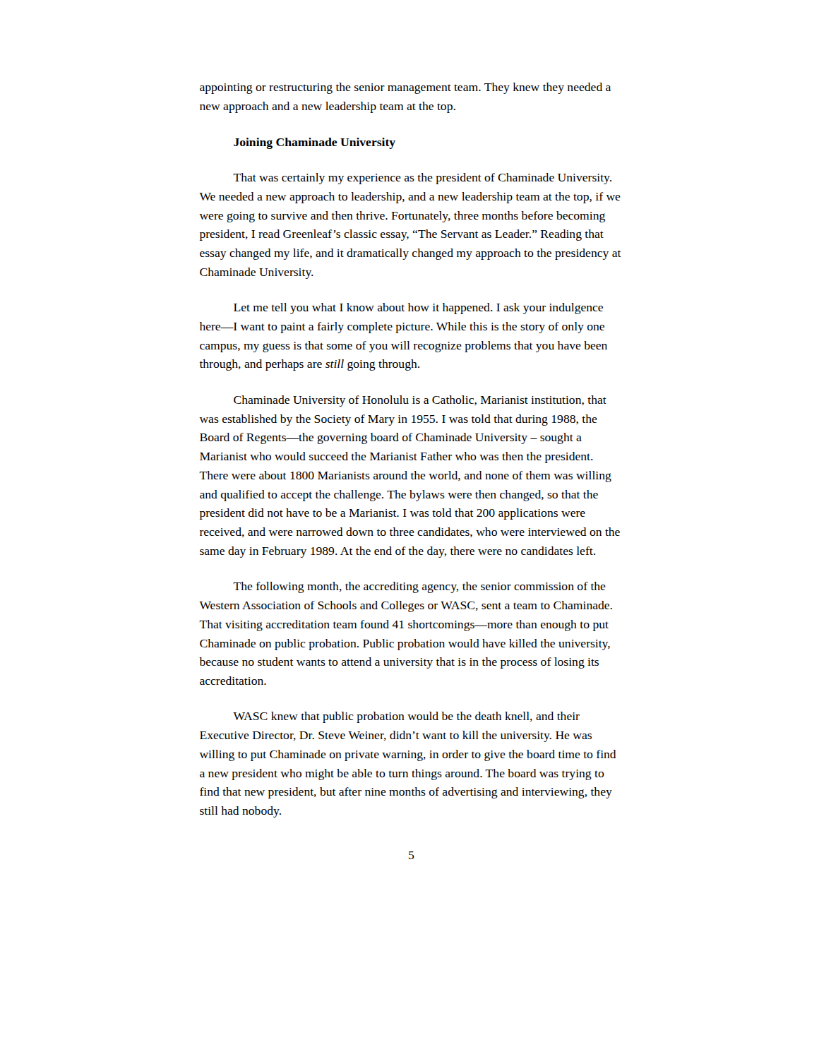appointing or restructuring the senior management team. They knew they needed a new approach and a new leadership team at the top.
Joining Chaminade University
That was certainly my experience as the president of Chaminade University. We needed a new approach to leadership, and a new leadership team at the top, if we were going to survive and then thrive. Fortunately, three months before becoming president, I read Greenleaf’s classic essay, “The Servant as Leader.” Reading that essay changed my life, and it dramatically changed my approach to the presidency at Chaminade University.
Let me tell you what I know about how it happened. I ask your indulgence here—I want to paint a fairly complete picture. While this is the story of only one campus, my guess is that some of you will recognize problems that you have been through, and perhaps are still going through.
Chaminade University of Honolulu is a Catholic, Marianist institution, that was established by the Society of Mary in 1955. I was told that during 1988, the Board of Regents—the governing board of Chaminade University – sought a Marianist who would succeed the Marianist Father who was then the president. There were about 1800 Marianists around the world, and none of them was willing and qualified to accept the challenge. The bylaws were then changed, so that the president did not have to be a Marianist. I was told that 200 applications were received, and were narrowed down to three candidates, who were interviewed on the same day in February 1989. At the end of the day, there were no candidates left.
The following month, the accrediting agency, the senior commission of the Western Association of Schools and Colleges or WASC, sent a team to Chaminade. That visiting accreditation team found 41 shortcomings—more than enough to put Chaminade on public probation. Public probation would have killed the university, because no student wants to attend a university that is in the process of losing its accreditation.
WASC knew that public probation would be the death knell, and their Executive Director, Dr. Steve Weiner, didn’t want to kill the university. He was willing to put Chaminade on private warning, in order to give the board time to find a new president who might be able to turn things around. The board was trying to find that new president, but after nine months of advertising and interviewing, they still had nobody.
5